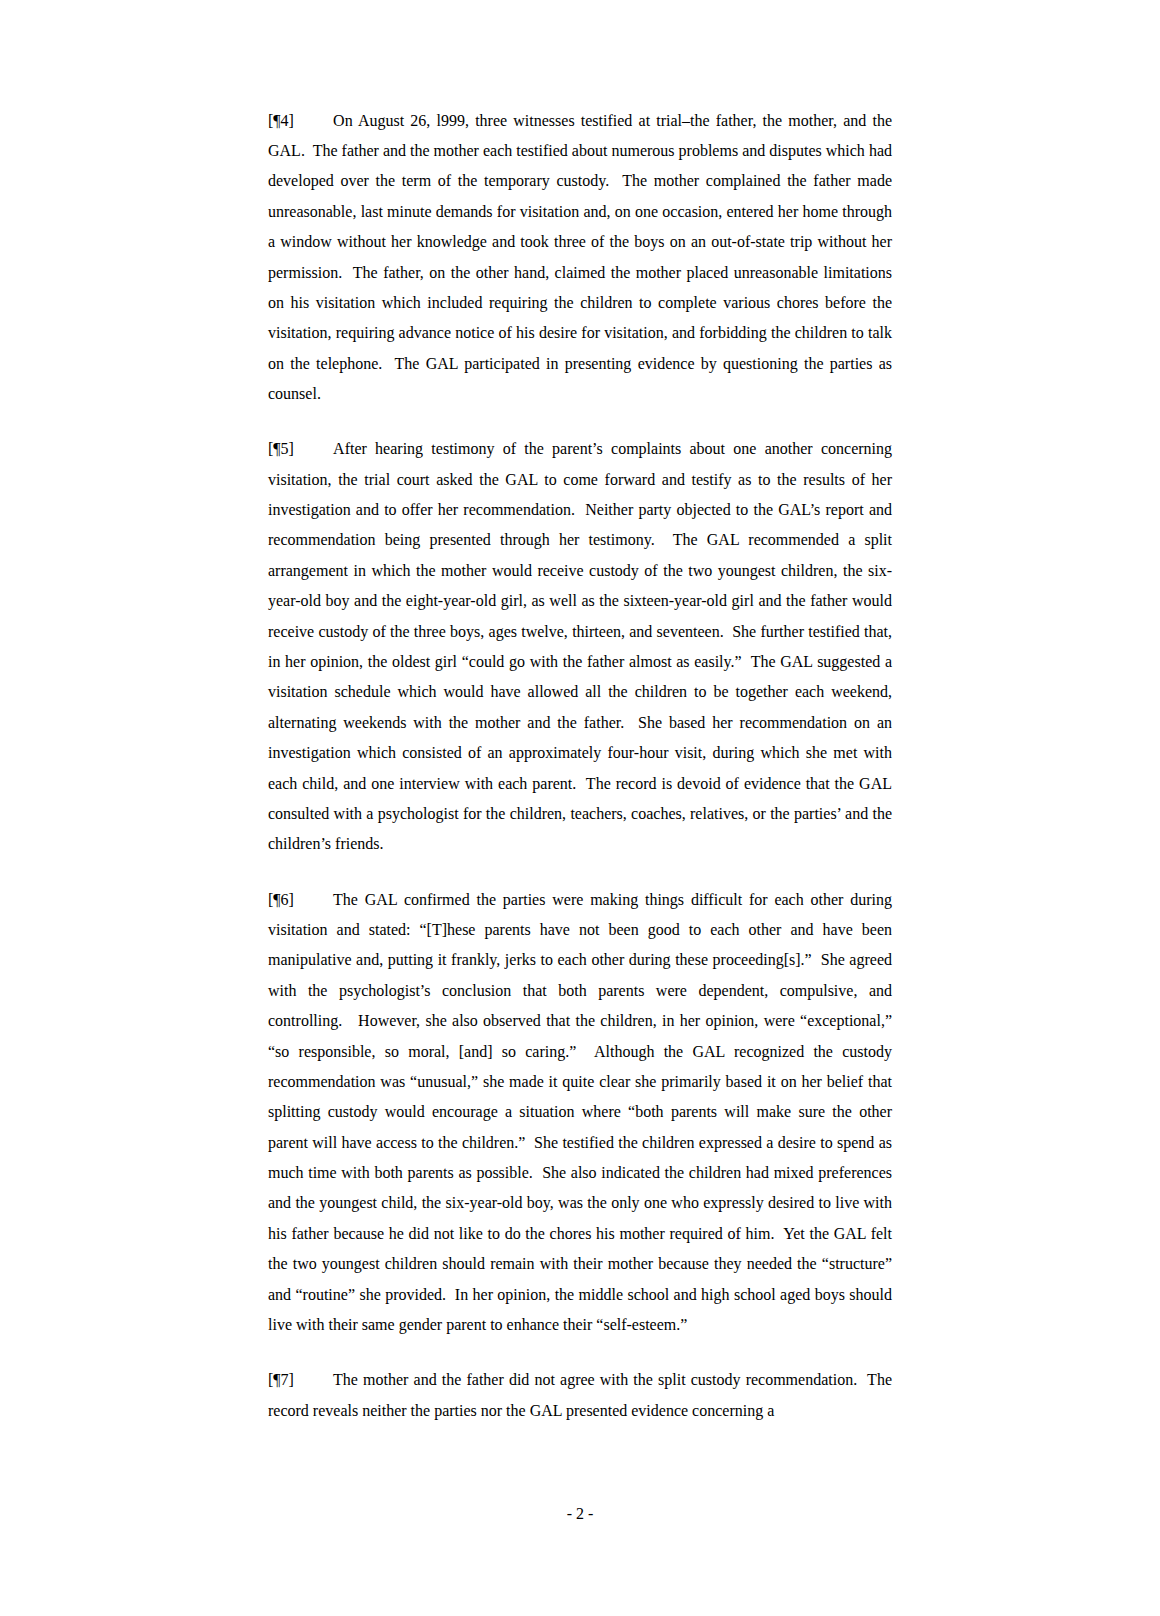[¶4] On August 26, l999, three witnesses testified at trial–the father, the mother, and the GAL. The father and the mother each testified about numerous problems and disputes which had developed over the term of the temporary custody. The mother complained the father made unreasonable, last minute demands for visitation and, on one occasion, entered her home through a window without her knowledge and took three of the boys on an out-of-state trip without her permission. The father, on the other hand, claimed the mother placed unreasonable limitations on his visitation which included requiring the children to complete various chores before the visitation, requiring advance notice of his desire for visitation, and forbidding the children to talk on the telephone. The GAL participated in presenting evidence by questioning the parties as counsel.
[¶5] After hearing testimony of the parent’s complaints about one another concerning visitation, the trial court asked the GAL to come forward and testify as to the results of her investigation and to offer her recommendation. Neither party objected to the GAL’s report and recommendation being presented through her testimony. The GAL recommended a split arrangement in which the mother would receive custody of the two youngest children, the six-year-old boy and the eight-year-old girl, as well as the sixteen-year-old girl and the father would receive custody of the three boys, ages twelve, thirteen, and seventeen. She further testified that, in her opinion, the oldest girl “could go with the father almost as easily.” The GAL suggested a visitation schedule which would have allowed all the children to be together each weekend, alternating weekends with the mother and the father. She based her recommendation on an investigation which consisted of an approximately four-hour visit, during which she met with each child, and one interview with each parent. The record is devoid of evidence that the GAL consulted with a psychologist for the children, teachers, coaches, relatives, or the parties’ and the children’s friends.
[¶6] The GAL confirmed the parties were making things difficult for each other during visitation and stated: “[T]hese parents have not been good to each other and have been manipulative and, putting it frankly, jerks to each other during these proceeding[s].” She agreed with the psychologist’s conclusion that both parents were dependent, compulsive, and controlling. However, she also observed that the children, in her opinion, were “exceptional,” “so responsible, so moral, [and] so caring.” Although the GAL recognized the custody recommendation was “unusual,” she made it quite clear she primarily based it on her belief that splitting custody would encourage a situation where “both parents will make sure the other parent will have access to the children.” She testified the children expressed a desire to spend as much time with both parents as possible. She also indicated the children had mixed preferences and the youngest child, the six-year-old boy, was the only one who expressly desired to live with his father because he did not like to do the chores his mother required of him. Yet the GAL felt the two youngest children should remain with their mother because they needed the “structure” and “routine” she provided. In her opinion, the middle school and high school aged boys should live with their same gender parent to enhance their “self-esteem.”
[¶7] The mother and the father did not agree with the split custody recommendation. The record reveals neither the parties nor the GAL presented evidence concerning a
- 2 -